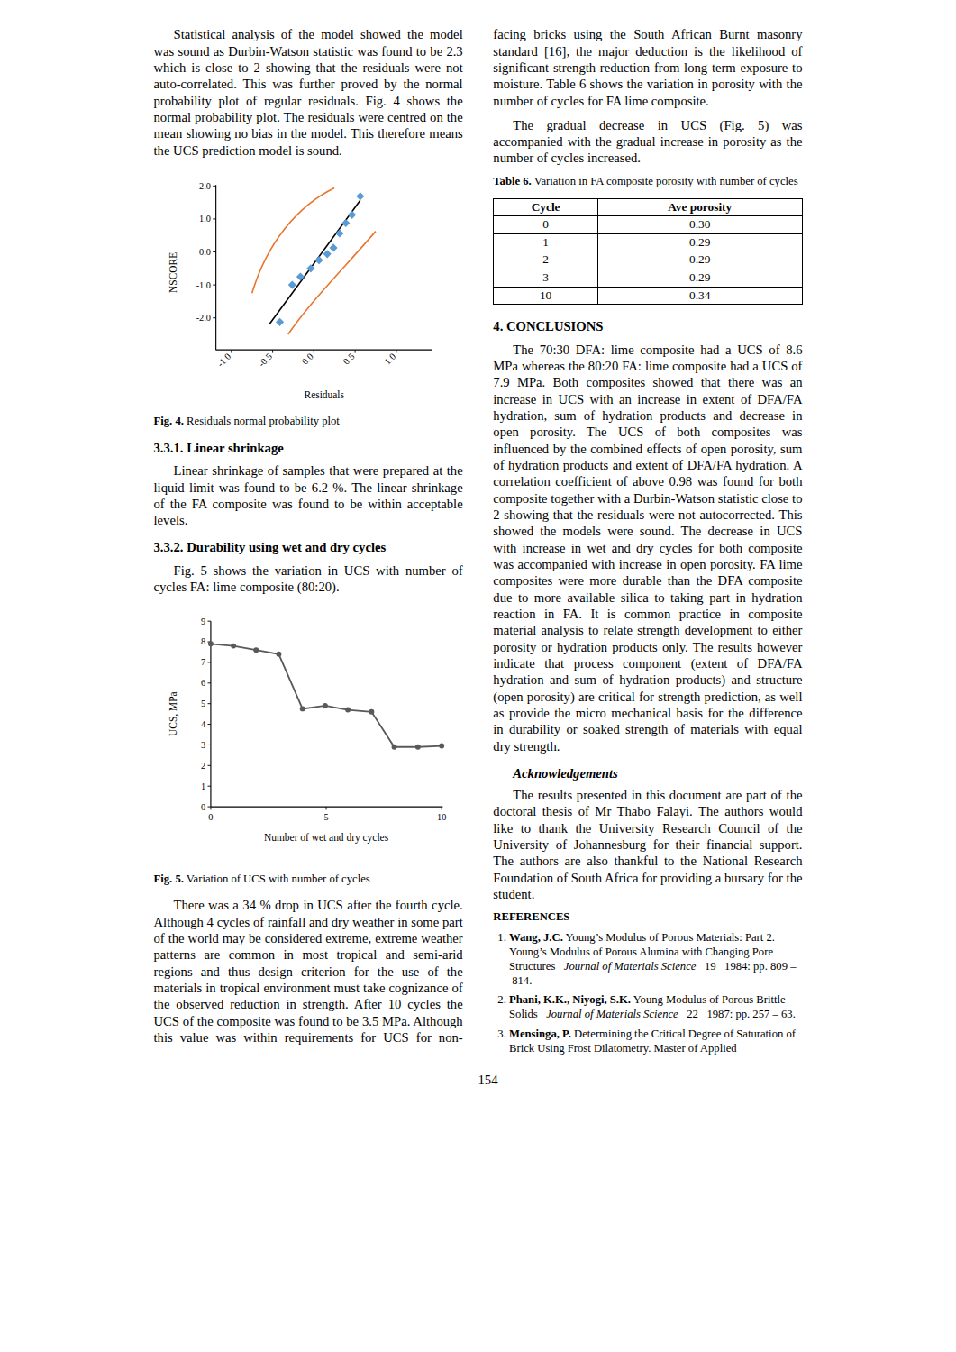Statistical analysis of the model showed the model was sound as Durbin-Watson statistic was found to be 2.3 which is close to 2 showing that the residuals were not auto-correlated. This was further proved by the normal probability plot of regular residuals. Fig. 4 shows the normal probability plot. The residuals were centred on the mean showing no bias in the model. This therefore means the UCS prediction model is sound.
2.0 1.0 0.0 -1.0 -2.0 NSCORE -1.0 -0.5 0.0 0.5 1.0 Residuals
Fig. 4. Residuals normal probability plot
3.3.1. Linear shrinkage
Linear shrinkage of samples that were prepared at the liquid limit was found to be 6.2 %. The linear shrinkage of the FA composite was found to be within acceptable levels.
3.3.2. Durability using wet and dry cycles
Fig. 5 shows the variation in UCS with number of cycles FA: lime composite (80:20).
0 1 2 3 4 5 6 7 8 9 UCS, MPa 0 5 10 Number of wet and dry cycles
Fig. 5. Variation of UCS with number of cycles
There was a 34 % drop in UCS after the fourth cycle. Although 4 cycles of rainfall and dry weather in some part of the world may be considered extreme, extreme weather patterns are common in most tropical and semi-arid regions and thus design criterion for the use of the materials in tropical environment must take cognizance of the observed reduction in strength. After 10 cycles the UCS of the composite was found to be 3.5 MPa. Although this value was within requirements for UCS for non-facing bricks using the South African Burnt masonry standard [16], the major deduction is the likelihood of significant strength reduction from long term exposure to moisture. Table 6 shows the variation in porosity with the number of cycles for FA lime composite.
The gradual decrease in UCS (Fig. 5) was accompanied with the gradual increase in porosity as the number of cycles increased.
Table 6. Variation in FA composite porosity with number of cycles
| Cycle | Ave porosity |
| --- | --- |
| 0 | 0.30 |
| 1 | 0.29 |
| 2 | 0.29 |
| 3 | 0.29 |
| 10 | 0.34 |
4. CONCLUSIONS
The 70:30 DFA: lime composite had a UCS of 8.6 MPa whereas the 80:20 FA: lime composite had a UCS of 7.9 MPa. Both composites showed that there was an increase in UCS with an increase in extent of DFA/FA hydration, sum of hydration products and decrease in open porosity. The UCS of both composites was influenced by the combined effects of open porosity, sum of hydration products and extent of DFA/FA hydration. A correlation coefficient of above 0.98 was found for both composite together with a Durbin-Watson statistic close to 2 showing that the residuals were not autocorrected. This showed the models were sound. The decrease in UCS with increase in wet and dry cycles for both composite was accompanied with increase in open porosity. FA lime composites were more durable than the DFA composite due to more available silica to taking part in hydration reaction in FA. It is common practice in composite material analysis to relate strength development to either porosity or hydration products only. The results however indicate that process component (extent of DFA/FA hydration and sum of hydration products) and structure (open porosity) are critical for strength prediction, as well as provide the micro mechanical basis for the difference in durability or soaked strength of materials with equal dry strength.
Acknowledgements
The results presented in this document are part of the doctoral thesis of Mr Thabo Falayi. The authors would like to thank the University Research Council of the University of Johannesburg for their financial support. The authors are also thankful to the National Research Foundation of South Africa for providing a bursary for the student.
REFERENCES
Wang, J.C. Young’s Modulus of Porous Materials: Part 2. Young’s Modulus of Porous Alumina with Changing Pore Structures Journal of Materials Science 19 1984: pp. 809 – 814.
Phani, K.K., Niyogi, S.K. Young Modulus of Porous Brittle Solids Journal of Materials Science 22 1987: pp. 257 – 63.
Mensinga, P. Determining the Critical Degree of Saturation of Brick Using Frost Dilatometry. Master of Applied
154